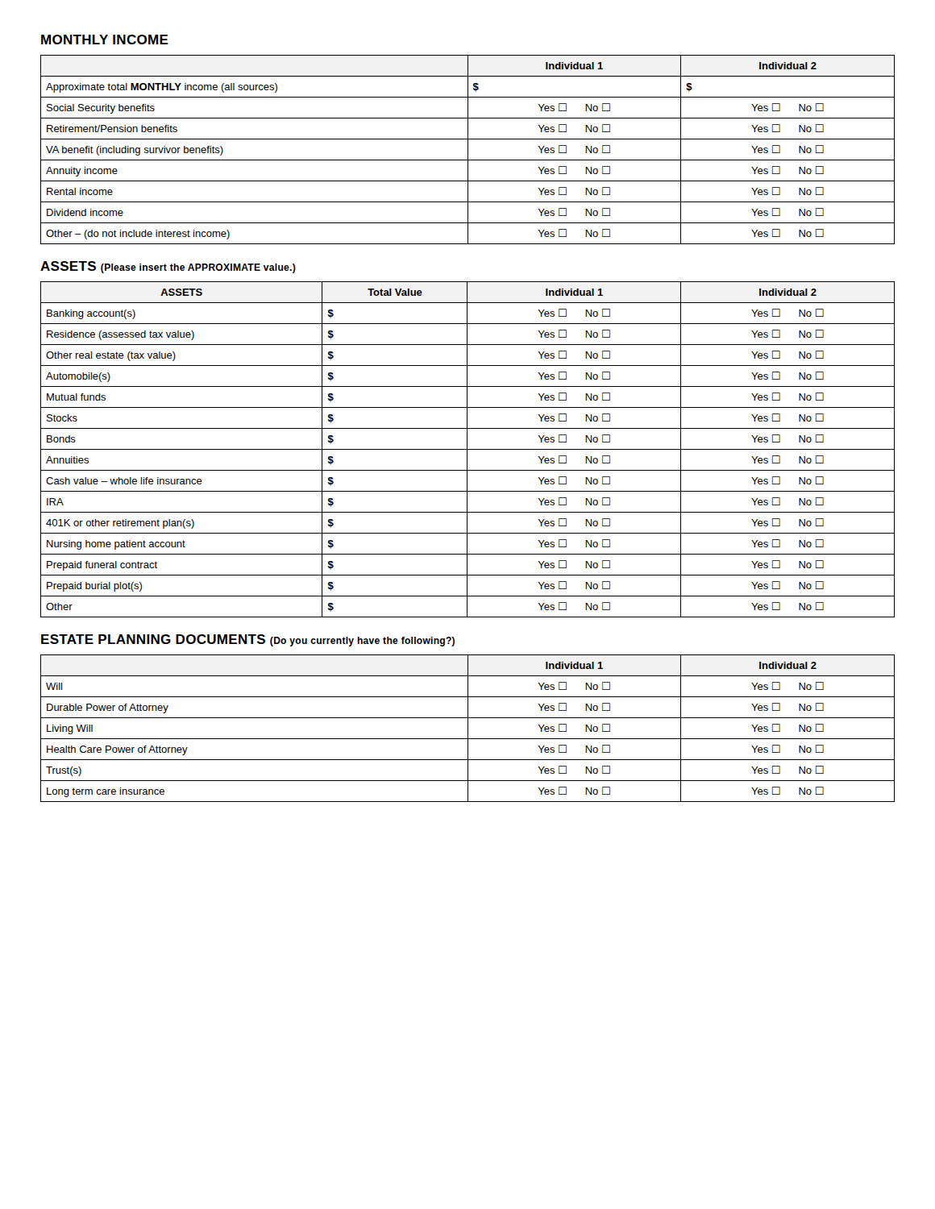MONTHLY INCOME
| | Individual 1 | Individual 2 |
| --- | --- | --- |
| Approximate total MONTHLY income (all sources) | $ | $ |
| Social Security benefits | Yes ☐ No ☐ | Yes ☐ No ☐ |
| Retirement/Pension benefits | Yes ☐ No ☐ | Yes ☐ No ☐ |
| VA benefit (including survivor benefits) | Yes ☐ No ☐ | Yes ☐ No ☐ |
| Annuity income | Yes ☐ No ☐ | Yes ☐ No ☐ |
| Rental income | Yes ☐ No ☐ | Yes ☐ No ☐ |
| Dividend income | Yes ☐ No ☐ | Yes ☐ No ☐ |
| Other – (do not include interest income) | Yes ☐ No ☐ | Yes ☐ No ☐ |
ASSETS (Please insert the APPROXIMATE value.)
| ASSETS | Total Value | Individual 1 | Individual 2 |
| --- | --- | --- | --- |
| Banking account(s) | $ | Yes ☐ No ☐ | Yes ☐ No ☐ |
| Residence (assessed tax value) | $ | Yes ☐ No ☐ | Yes ☐ No ☐ |
| Other real estate (tax value) | $ | Yes ☐ No ☐ | Yes ☐ No ☐ |
| Automobile(s) | $ | Yes ☐ No ☐ | Yes ☐ No ☐ |
| Mutual funds | $ | Yes ☐ No ☐ | Yes ☐ No ☐ |
| Stocks | $ | Yes ☐ No ☐ | Yes ☐ No ☐ |
| Bonds | $ | Yes ☐ No ☐ | Yes ☐ No ☐ |
| Annuities | $ | Yes ☐ No ☐ | Yes ☐ No ☐ |
| Cash value – whole life insurance | $ | Yes ☐ No ☐ | Yes ☐ No ☐ |
| IRA | $ | Yes ☐ No ☐ | Yes ☐ No ☐ |
| 401K or other retirement plan(s) | $ | Yes ☐ No ☐ | Yes ☐ No ☐ |
| Nursing home patient account | $ | Yes ☐ No ☐ | Yes ☐ No ☐ |
| Prepaid funeral contract | $ | Yes ☐ No ☐ | Yes ☐ No ☐ |
| Prepaid burial plot(s) | $ | Yes ☐ No ☐ | Yes ☐ No ☐ |
| Other | $ | Yes ☐ No ☐ | Yes ☐ No ☐ |
ESTATE PLANNING DOCUMENTS (Do you currently have the following?)
| | Individual 1 | Individual 2 |
| --- | --- | --- |
| Will | Yes ☐ No ☐ | Yes ☐ No ☐ |
| Durable Power of Attorney | Yes ☐ No ☐ | Yes ☐ No ☐ |
| Living Will | Yes ☐ No ☐ | Yes ☐ No ☐ |
| Health Care Power of Attorney | Yes ☐ No ☐ | Yes ☐ No ☐ |
| Trust(s) | Yes ☐ No ☐ | Yes ☐ No ☐ |
| Long term care insurance | Yes ☐ No ☐ | Yes ☐ No ☐ |